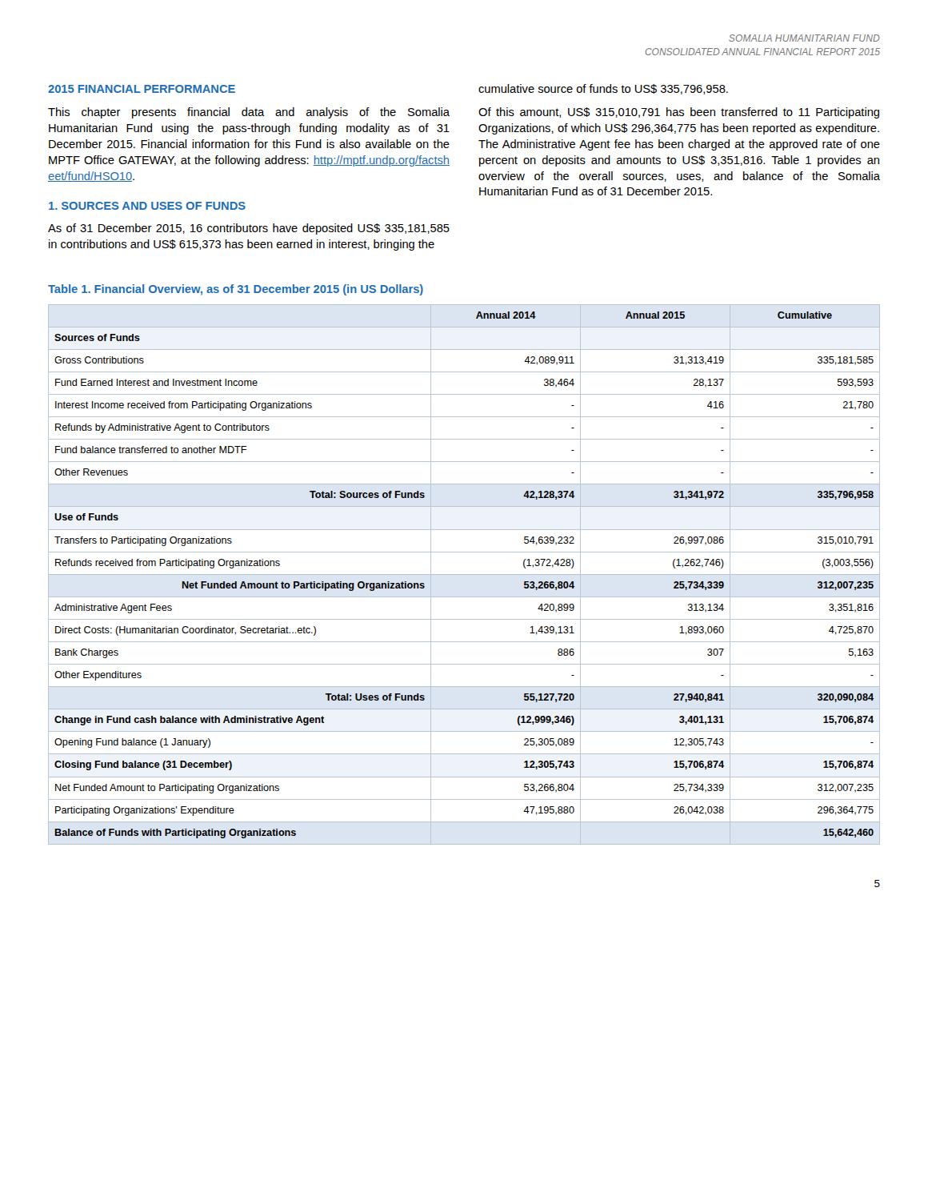SOMALIA HUMANITARIAN FUND
CONSOLIDATED ANNUAL FINANCIAL REPORT 2015
2015 FINANCIAL PERFORMANCE
This chapter presents financial data and analysis of the Somalia Humanitarian Fund using the pass-through funding modality as of 31 December 2015. Financial information for this Fund is also available on the MPTF Office GATEWAY, at the following address: http://mptf.undp.org/factsheet/fund/HSO10.
1. SOURCES AND USES OF FUNDS
As of 31 December 2015, 16 contributors have deposited US$ 335,181,585 in contributions and US$ 615,373 has been earned in interest, bringing the
cumulative source of funds to US$ 335,796,958.
Of this amount, US$ 315,010,791 has been transferred to 11 Participating Organizations, of which US$ 296,364,775 has been reported as expenditure. The Administrative Agent fee has been charged at the approved rate of one percent on deposits and amounts to US$ 3,351,816. Table 1 provides an overview of the overall sources, uses, and balance of the Somalia Humanitarian Fund as of 31 December 2015.
Table 1. Financial Overview, as of 31 December 2015 (in US Dollars)
| | Annual 2014 | Annual 2015 | Cumulative |
| --- | --- | --- | --- |
| Sources of Funds | | | |
| Gross Contributions | 42,089,911 | 31,313,419 | 335,181,585 |
| Fund Earned Interest and Investment Income | 38,464 | 28,137 | 593,593 |
| Interest Income received from Participating Organizations | - | 416 | 21,780 |
| Refunds by Administrative Agent to Contributors | - | - | - |
| Fund balance transferred to another MDTF | - | - | - |
| Other Revenues | - | - | - |
| Total: Sources of Funds | 42,128,374 | 31,341,972 | 335,796,958 |
| Use of Funds | | | |
| Transfers to Participating Organizations | 54,639,232 | 26,997,086 | 315,010,791 |
| Refunds received from Participating Organizations | (1,372,428) | (1,262,746) | (3,003,556) |
| Net Funded Amount to Participating Organizations | 53,266,804 | 25,734,339 | 312,007,235 |
| Administrative Agent Fees | 420,899 | 313,134 | 3,351,816 |
| Direct Costs: (Humanitarian Coordinator, Secretariat...etc.) | 1,439,131 | 1,893,060 | 4,725,870 |
| Bank Charges | 886 | 307 | 5,163 |
| Other Expenditures | - | - | - |
| Total: Uses of Funds | 55,127,720 | 27,940,841 | 320,090,084 |
| Change in Fund cash balance with Administrative Agent | (12,999,346) | 3,401,131 | 15,706,874 |
| Opening Fund balance (1 January) | 25,305,089 | 12,305,743 | - |
| Closing Fund balance (31 December) | 12,305,743 | 15,706,874 | 15,706,874 |
| Net Funded Amount to Participating Organizations | 53,266,804 | 25,734,339 | 312,007,235 |
| Participating Organizations' Expenditure | 47,195,880 | 26,042,038 | 296,364,775 |
| Balance of Funds with Participating Organizations | | | 15,642,460 |
5